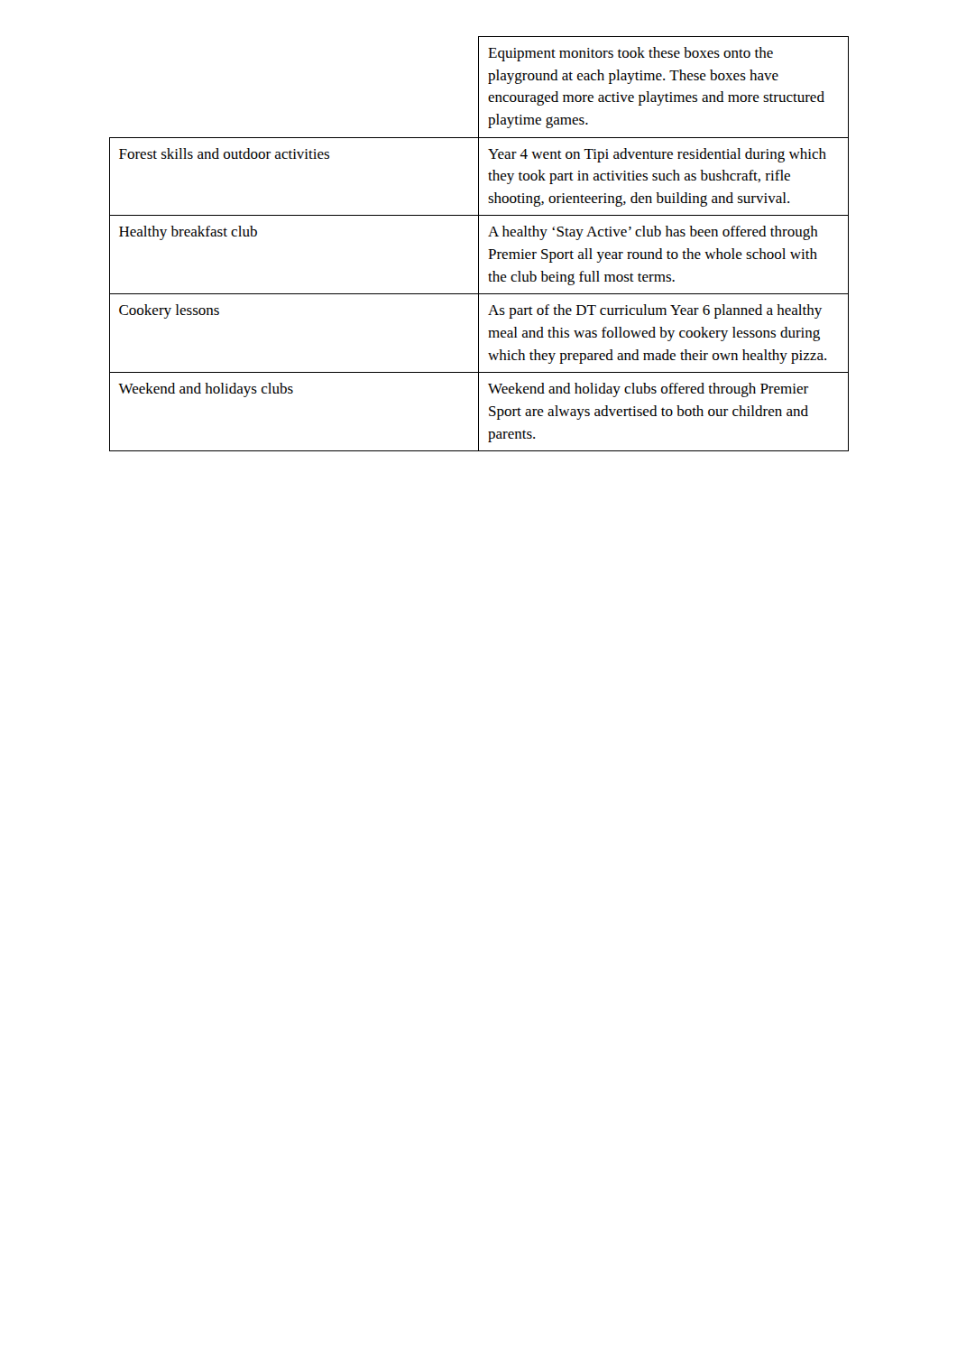| | Equipment monitors took these boxes onto the playground at each playtime. These boxes have encouraged more active playtimes and more structured playtime games. |
| Forest skills and outdoor activities | Year 4 went on Tipi adventure residential during which they took part in activities such as bushcraft, rifle shooting, orienteering, den building and survival. |
| Healthy breakfast club | A healthy ‘Stay Active’ club has been offered through Premier Sport all year round to the whole school with the club being full most terms. |
| Cookery lessons | As part of the DT curriculum Year 6 planned a healthy meal and this was followed by cookery lessons during which they prepared and made their own healthy pizza. |
| Weekend and holidays clubs | Weekend and holiday clubs offered through Premier Sport are always advertised to both our children and parents. |